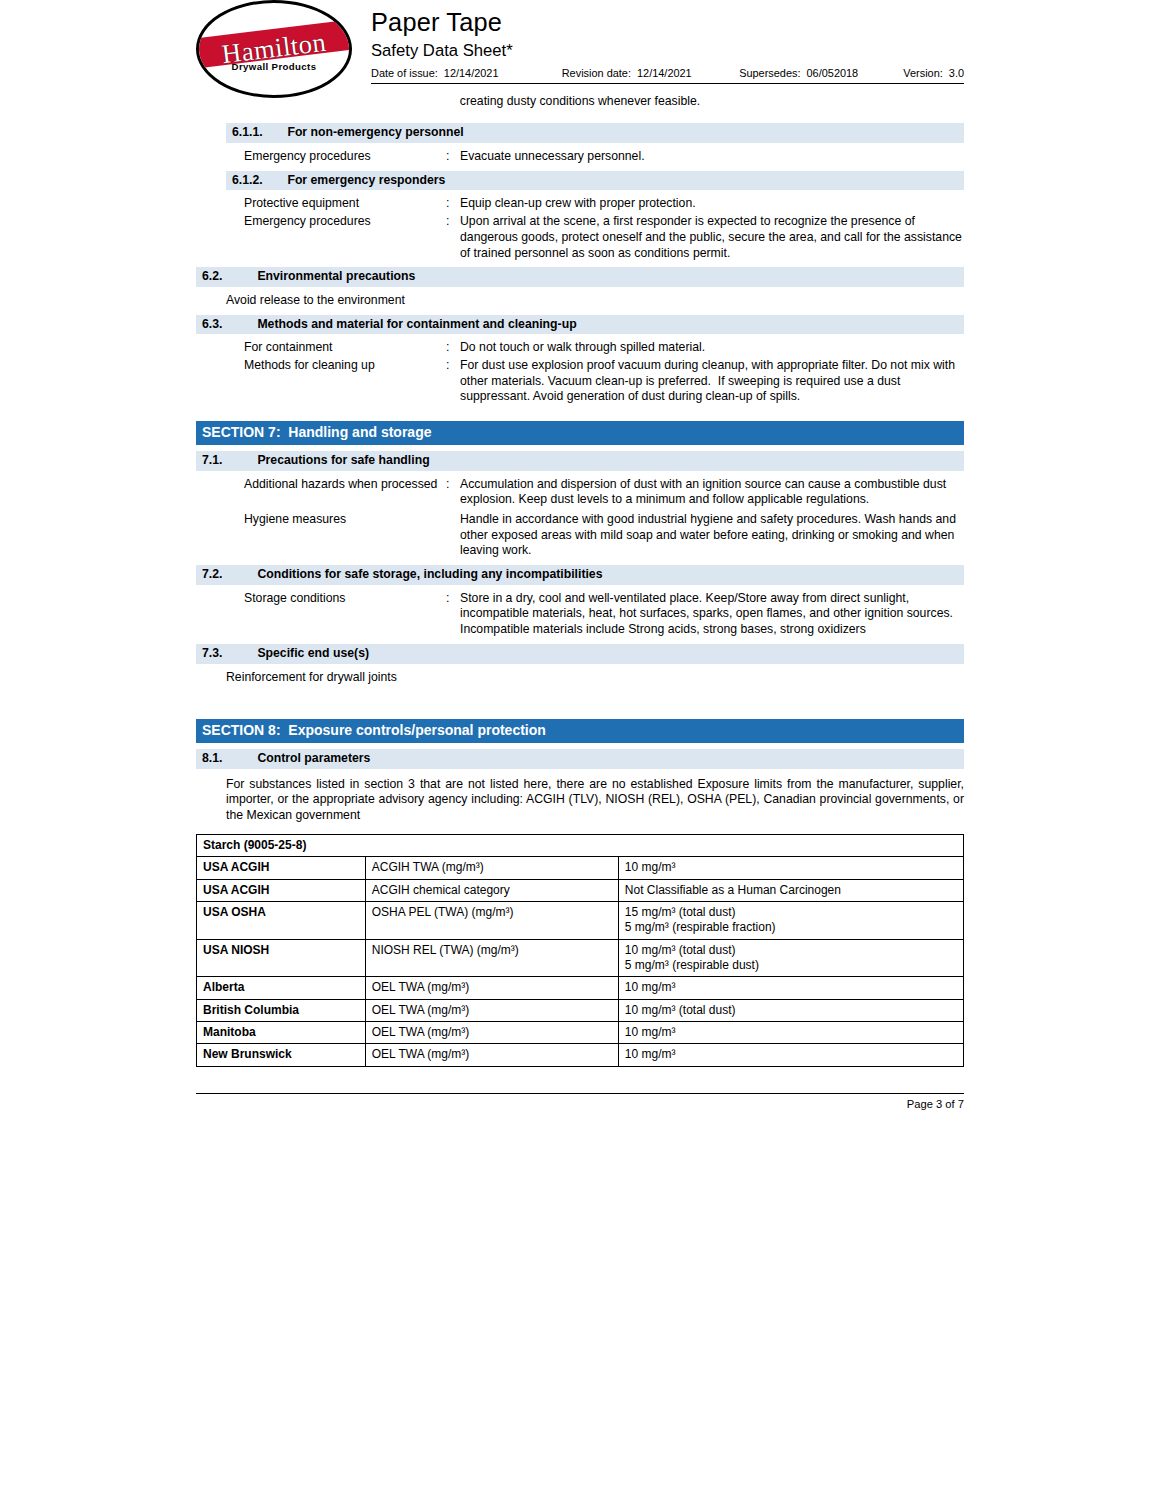Hamilton
Drywall Products
Paper Tape
Safety Data Sheet*
Date of issue: 12/14/2021 Revision date: 12/14/2021 Supersedes: 06/052018 Version: 3.0
creating dusty conditions whenever feasible.
6.1.1. For non-emergency personnel
Emergency procedures
:
Evacuate unnecessary personnel.
6.1.2. For emergency responders
Protective equipment
:
Equip clean-up crew with proper protection.
Emergency procedures
:
Upon arrival at the scene, a first responder is expected to recognize the presence of dangerous goods, protect oneself and the public, secure the area, and call for the assistance of trained personnel as soon as conditions permit.
6.2. Environmental precautions
Avoid release to the environment
6.3. Methods and material for containment and cleaning-up
For containment
:
Do not touch or walk through spilled material.
Methods for cleaning up
:
For dust use explosion proof vacuum during cleanup, with appropriate filter. Do not mix with other materials. Vacuum clean-up is preferred. If sweeping is required use a dust suppressant. Avoid generation of dust during clean-up of spills.
SECTION 7: Handling and storage
7.1. Precautions for safe handling
Additional hazards when processed
:
Accumulation and dispersion of dust with an ignition source can cause a combustible dust explosion. Keep dust levels to a minimum and follow applicable regulations.
Hygiene measures
Handle in accordance with good industrial hygiene and safety procedures. Wash hands and other exposed areas with mild soap and water before eating, drinking or smoking and when leaving work.
7.2. Conditions for safe storage, including any incompatibilities
Storage conditions
:
Store in a dry, cool and well-ventilated place. Keep/Store away from direct sunlight, incompatible materials, heat, hot surfaces, sparks, open flames, and other ignition sources. Incompatible materials include Strong acids, strong bases, strong oxidizers
7.3. Specific end use(s)
Reinforcement for drywall joints
SECTION 8: Exposure controls/personal protection
8.1. Control parameters
For substances listed in section 3 that are not listed here, there are no established Exposure limits from the manufacturer, supplier, importer, or the appropriate advisory agency including: ACGIH (TLV), NIOSH (REL), OSHA (PEL), Canadian provincial governments, or the Mexican government
| Starch (9005-25-8) |
| USA ACGIH | ACGIH TWA (mg/m³) | 10 mg/m³ |
| USA ACGIH | ACGIH chemical category | Not Classifiable as a Human Carcinogen |
| USA OSHA | OSHA PEL (TWA) (mg/m³) | 15 mg/m³ (total dust) 5 mg/m³ (respirable fraction) |
| USA NIOSH | NIOSH REL (TWA) (mg/m³) | 10 mg/m³ (total dust) 5 mg/m³ (respirable dust) |
| Alberta | OEL TWA (mg/m³) | 10 mg/m³ |
| British Columbia | OEL TWA (mg/m³) | 10 mg/m³ (total dust) |
| Manitoba | OEL TWA (mg/m³) | 10 mg/m³ |
| New Brunswick | OEL TWA (mg/m³) | 10 mg/m³ |
Page 3 of 7